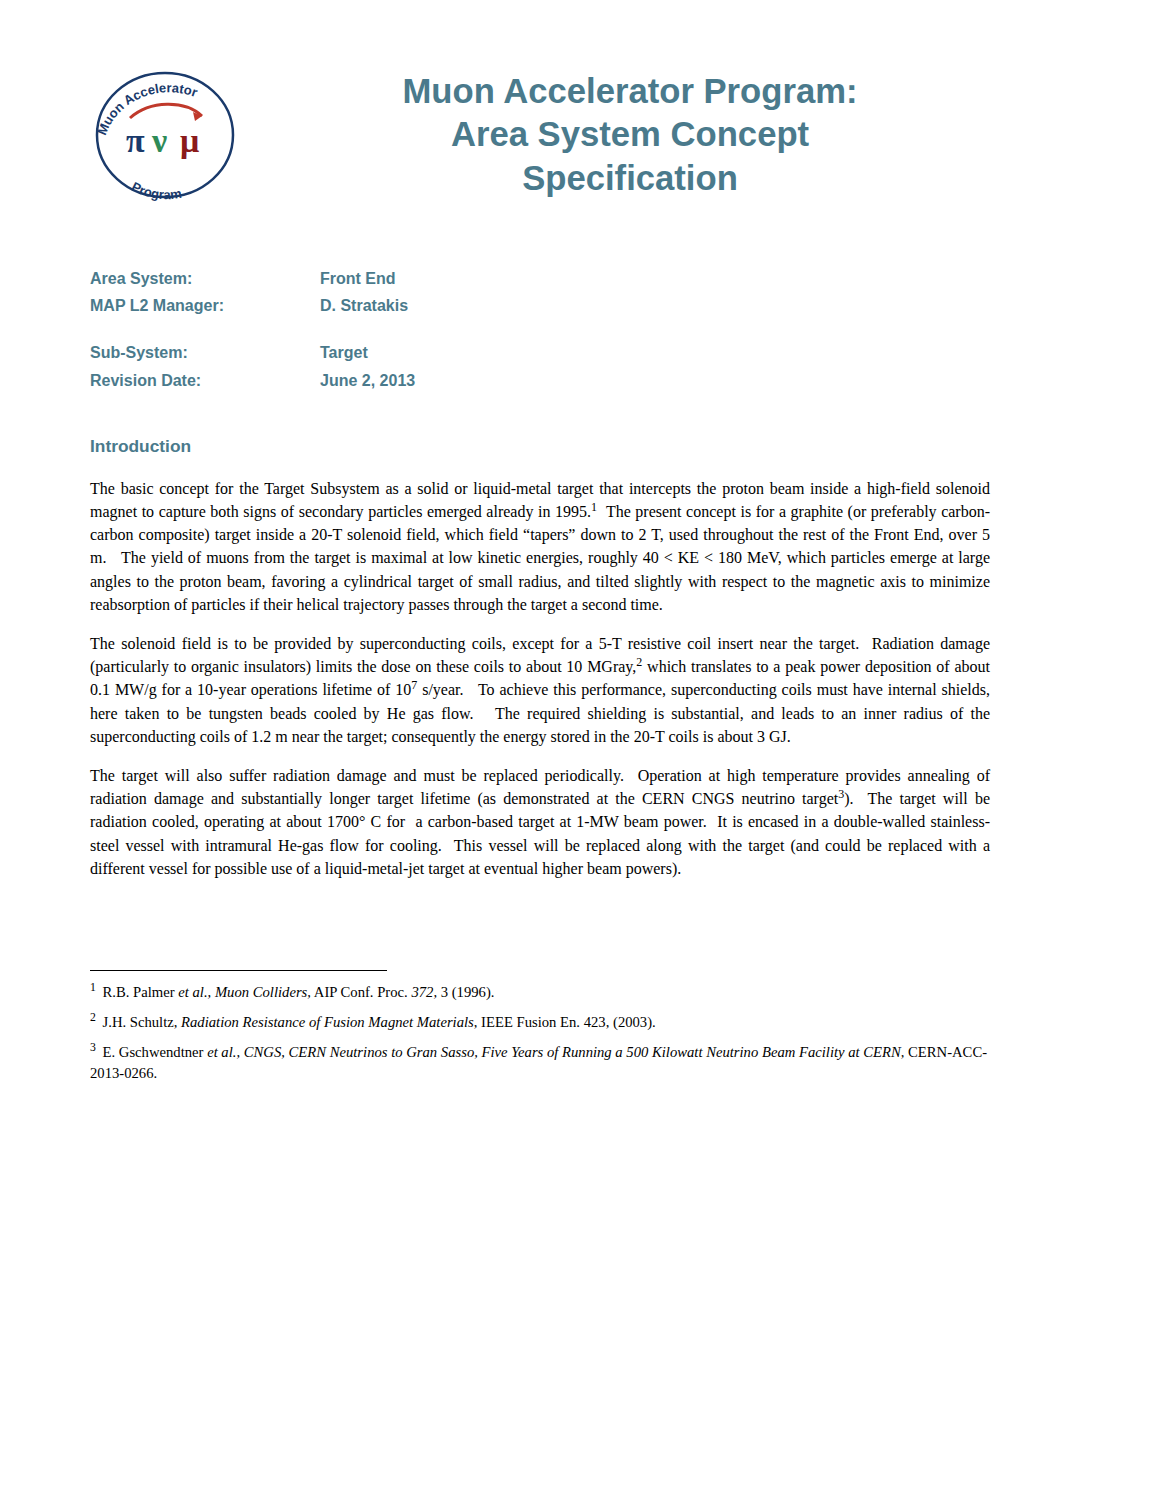Muon Accelerator Program π ν μ
Muon Accelerator Program:
Area System Concept
Specification
| Area System: | Front End |
| MAP L2 Manager: | D. Stratakis |
| Sub-System: | Target |
| Revision Date: | June 2, 2013 |
Introduction
The basic concept for the Target Subsystem as a solid or liquid-metal target that intercepts the proton beam inside a high-field solenoid magnet to capture both signs of secondary particles emerged already in 1995.1 The present concept is for a graphite (or preferably carbon-carbon composite) target inside a 20-T solenoid field, which field “tapers” down to 2 T, used throughout the rest of the Front End, over 5 m. The yield of muons from the target is maximal at low kinetic energies, roughly 40 < KE < 180 MeV, which particles emerge at large angles to the proton beam, favoring a cylindrical target of small radius, and tilted slightly with respect to the magnetic axis to minimize reabsorption of particles if their helical trajectory passes through the target a second time.
The solenoid field is to be provided by superconducting coils, except for a 5-T resistive coil insert near the target. Radiation damage (particularly to organic insulators) limits the dose on these coils to about 10 MGray,2 which translates to a peak power deposition of about 0.1 MW/g for a 10-year operations lifetime of 107 s/year. To achieve this performance, superconducting coils must have internal shields, here taken to be tungsten beads cooled by He gas flow. The required shielding is substantial, and leads to an inner radius of the superconducting coils of 1.2 m near the target; consequently the energy stored in the 20-T coils is about 3 GJ.
The target will also suffer radiation damage and must be replaced periodically. Operation at high temperature provides annealing of radiation damage and substantially longer target lifetime (as demonstrated at the CERN CNGS neutrino target3). The target will be radiation cooled, operating at about 1700° C for a carbon-based target at 1-MW beam power. It is encased in a double-walled stainless-steel vessel with intramural He-gas flow for cooling. This vessel will be replaced along with the target (and could be replaced with a different vessel for possible use of a liquid-metal-jet target at eventual higher beam powers).
1 R.B. Palmer et al., Muon Colliders, AIP Conf. Proc. 372, 3 (1996).
2 J.H. Schultz, Radiation Resistance of Fusion Magnet Materials, IEEE Fusion En. 423, (2003).
3 E. Gschwendtner et al., CNGS, CERN Neutrinos to Gran Sasso, Five Years of Running a 500 Kilowatt Neutrino Beam Facility at CERN, CERN-ACC-2013-0266.